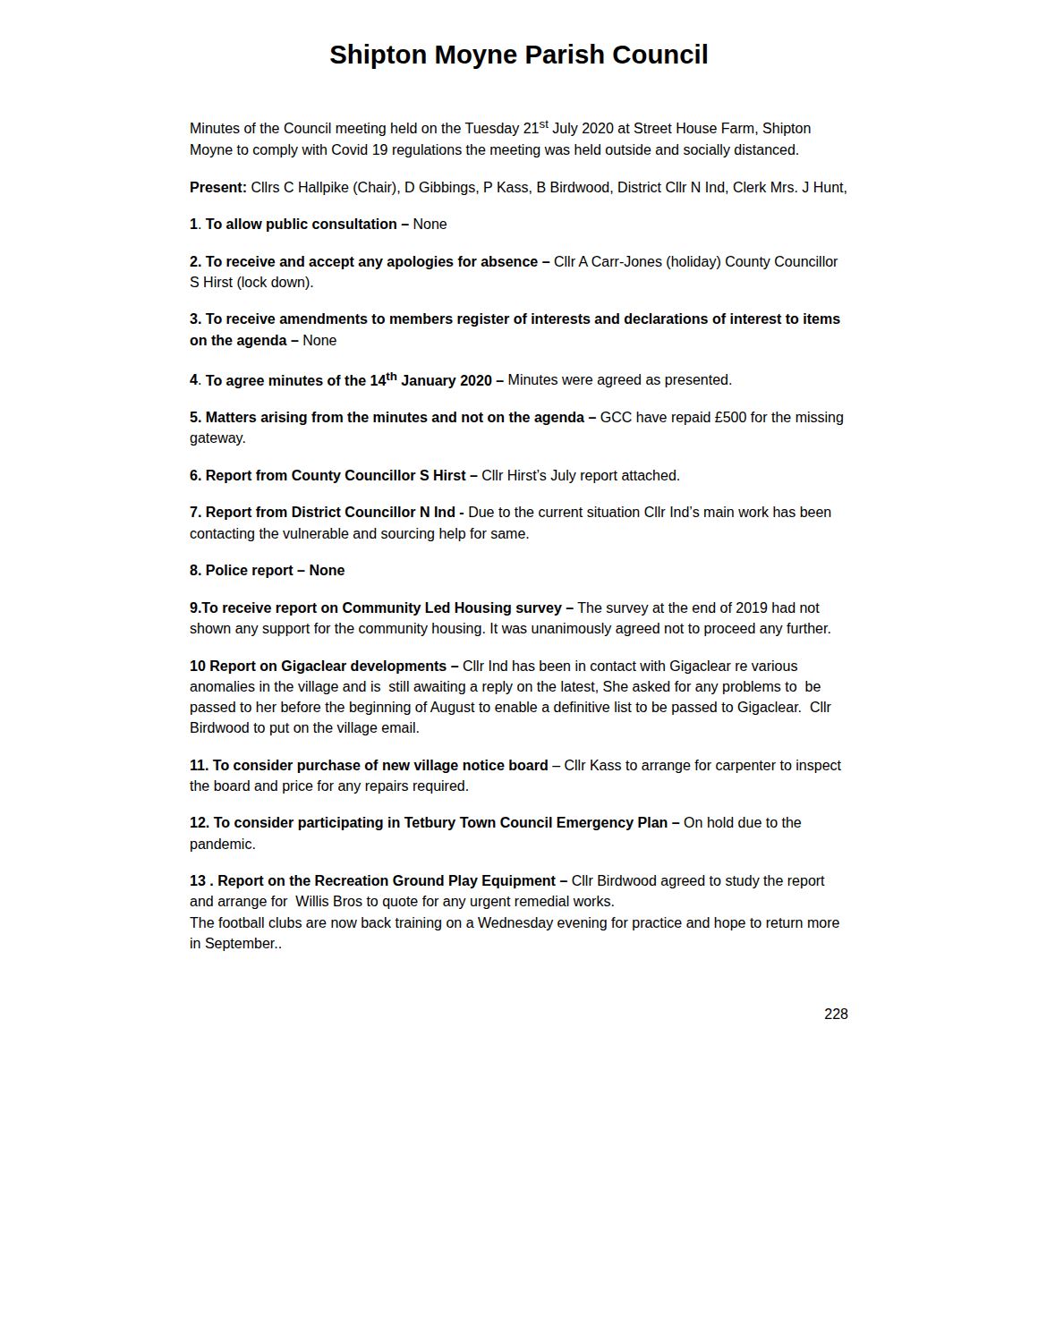Shipton Moyne Parish Council
Minutes of the Council meeting held on the Tuesday 21st July 2020 at Street House Farm, Shipton Moyne to comply with Covid 19 regulations the meeting was held outside and socially distanced.
Present: Cllrs C Hallpike (Chair), D Gibbings, P Kass, B Birdwood, District Cllr N Ind, Clerk Mrs. J Hunt,
1. To allow public consultation – None
2. To receive and accept any apologies for absence – Cllr A Carr-Jones (holiday) County Councillor S Hirst (lock down).
3. To receive amendments to members register of interests and declarations of interest to items on the agenda – None
4. To agree minutes of the 14th January 2020 – Minutes were agreed as presented.
5. Matters arising from the minutes and not on the agenda – GCC have repaid £500 for the missing gateway.
6. Report from County Councillor S Hirst – Cllr Hirst’s July report attached.
7. Report from District Councillor N Ind - Due to the current situation Cllr Ind’s main work has been contacting the vulnerable and sourcing help for same.
8. Police report – None
9.To receive report on Community Led Housing survey – The survey at the end of 2019 had not shown any support for the community housing. It was unanimously agreed not to proceed any further.
10 Report on Gigaclear developments – Cllr Ind has been in contact with Gigaclear re various anomalies in the village and is still awaiting a reply on the latest, She asked for any problems to be passed to her before the beginning of August to enable a definitive list to be passed to Gigaclear. Cllr Birdwood to put on the village email.
11. To consider purchase of new village notice board – Cllr Kass to arrange for carpenter to inspect the board and price for any repairs required.
12. To consider participating in Tetbury Town Council Emergency Plan – On hold due to the pandemic.
13 . Report on the Recreation Ground Play Equipment – Cllr Birdwood agreed to study the report and arrange for Willis Bros to quote for any urgent remedial works.
The football clubs are now back training on a Wednesday evening for practice and hope to return more in September..
228